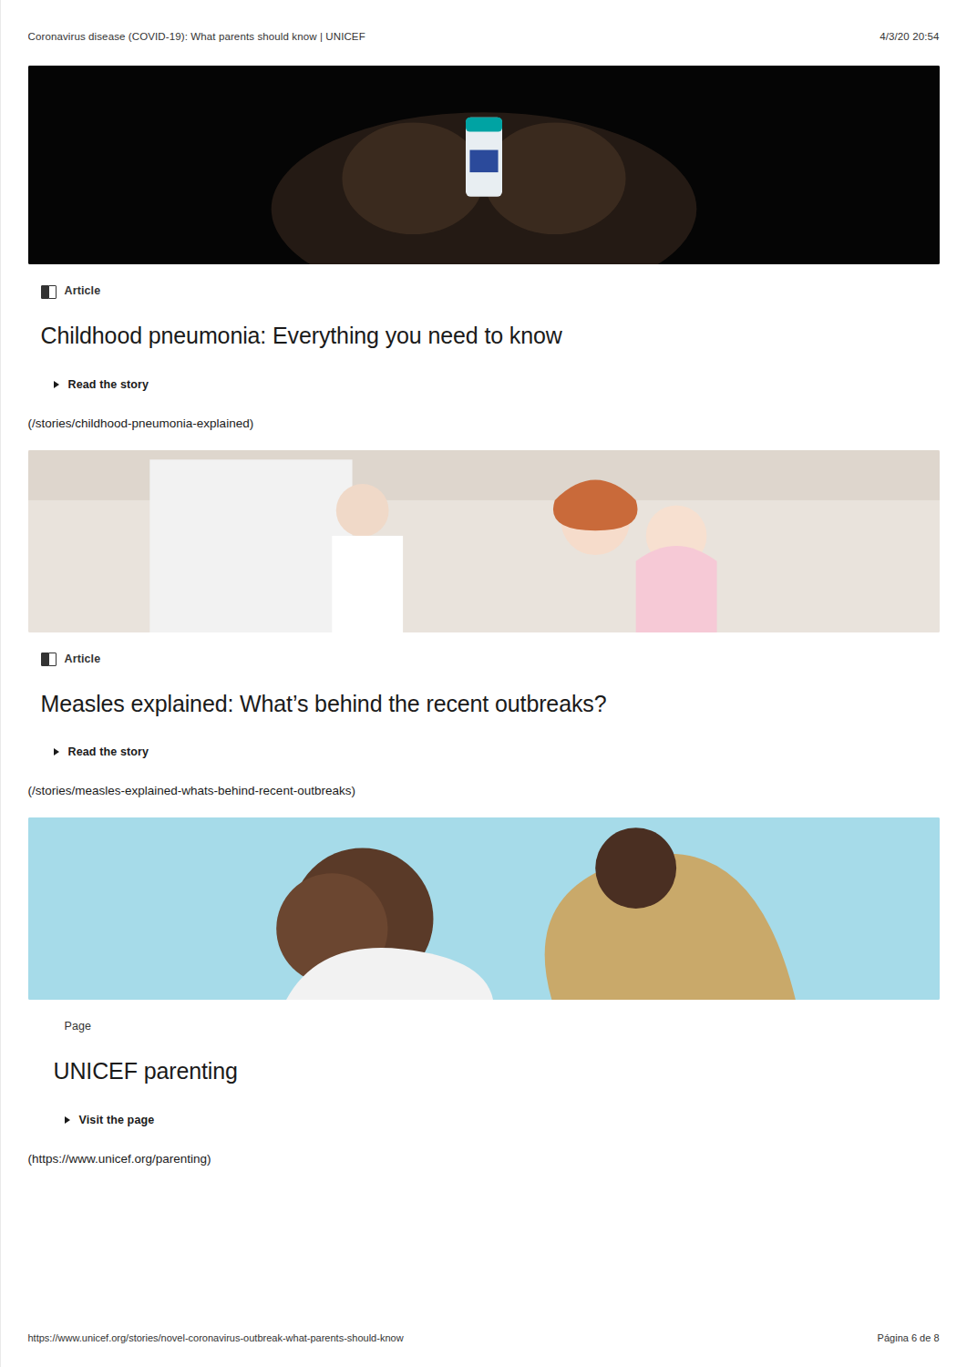Coronavirus disease (COVID-19): What parents should know | UNICEF 4/3/20 20:54
Article
Childhood pneumonia: Everything you need to know
Read the story
(/stories/childhood-pneumonia-explained)
Article
Measles explained: What’s behind the recent outbreaks?
Read the story
(/stories/measles-explained-whats-behind-recent-outbreaks)
Page
UNICEF parenting
Visit the page
(https://www.unicef.org/parenting)
https://www.unicef.org/stories/novel-coronavirus-outbreak-what-parents-should-know Página 6 de 8